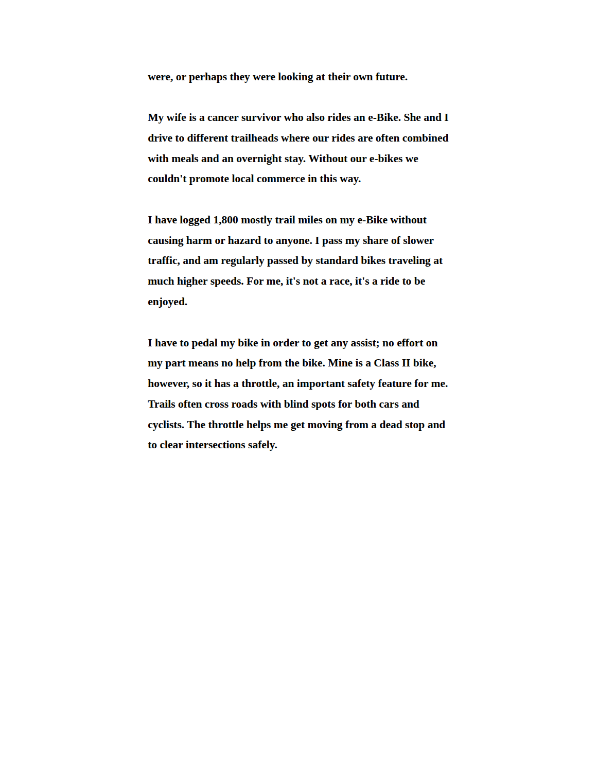were, or perhaps they were looking at their own future.
My wife is a cancer survivor who also rides an e-Bike. She and I drive to different trailheads where our rides are often combined with meals and an overnight stay. Without our e-bikes we couldn't promote local commerce in this way.
I have logged 1,800 mostly trail miles on my e-Bike without causing harm or hazard to anyone. I pass my share of slower traffic, and am regularly passed by standard bikes traveling at much higher speeds. For me, it's not a race, it's a ride to be enjoyed.
I have to pedal my bike in order to get any assist; no effort on my part means no help from the bike. Mine is a Class II bike, however, so it has a throttle, an important safety feature for me. Trails often cross roads with blind spots for both cars and cyclists. The throttle helps me get moving from a dead stop and to clear intersections safely.